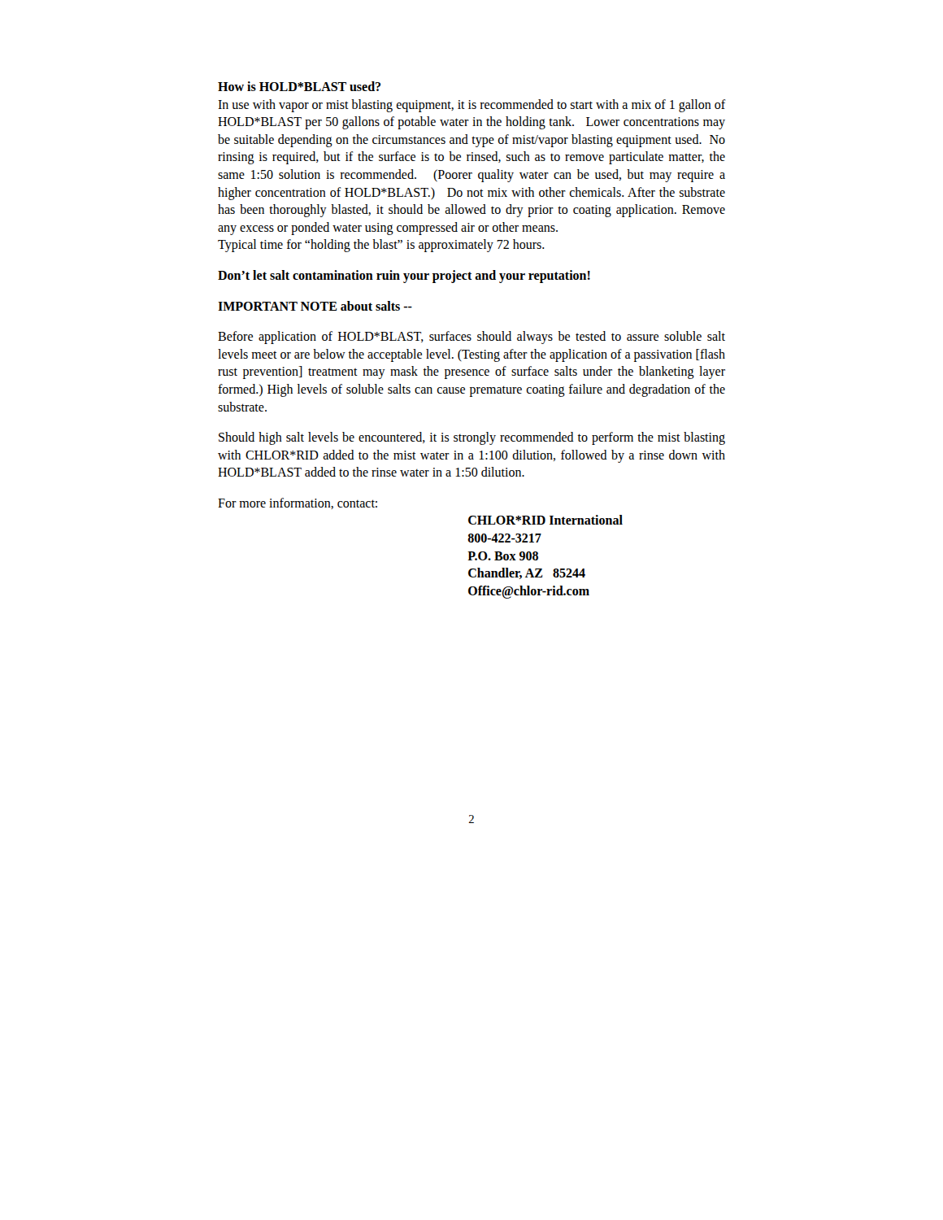How is HOLD*BLAST used?
In use with vapor or mist blasting equipment, it is recommended to start with a mix of 1 gallon of HOLD*BLAST per 50 gallons of potable water in the holding tank. Lower concentrations may be suitable depending on the circumstances and type of mist/vapor blasting equipment used. No rinsing is required, but if the surface is to be rinsed, such as to remove particulate matter, the same 1:50 solution is recommended. (Poorer quality water can be used, but may require a higher concentration of HOLD*BLAST.) Do not mix with other chemicals. After the substrate has been thoroughly blasted, it should be allowed to dry prior to coating application. Remove any excess or ponded water using compressed air or other means.
Typical time for “holding the blast” is approximately 72 hours.
Don’t let salt contamination ruin your project and your reputation!
IMPORTANT NOTE about salts --
Before application of HOLD*BLAST, surfaces should always be tested to assure soluble salt levels meet or are below the acceptable level. (Testing after the application of a passivation [flash rust prevention] treatment may mask the presence of surface salts under the blanketing layer formed.) High levels of soluble salts can cause premature coating failure and degradation of the substrate.
Should high salt levels be encountered, it is strongly recommended to perform the mist blasting with CHLOR*RID added to the mist water in a 1:100 dilution, followed by a rinse down with HOLD*BLAST added to the rinse water in a 1:50 dilution.
For more information, contact:
CHLOR*RID International
800-422-3217
P.O. Box 908
Chandler, AZ 85244
Office@chlor-rid.com
2